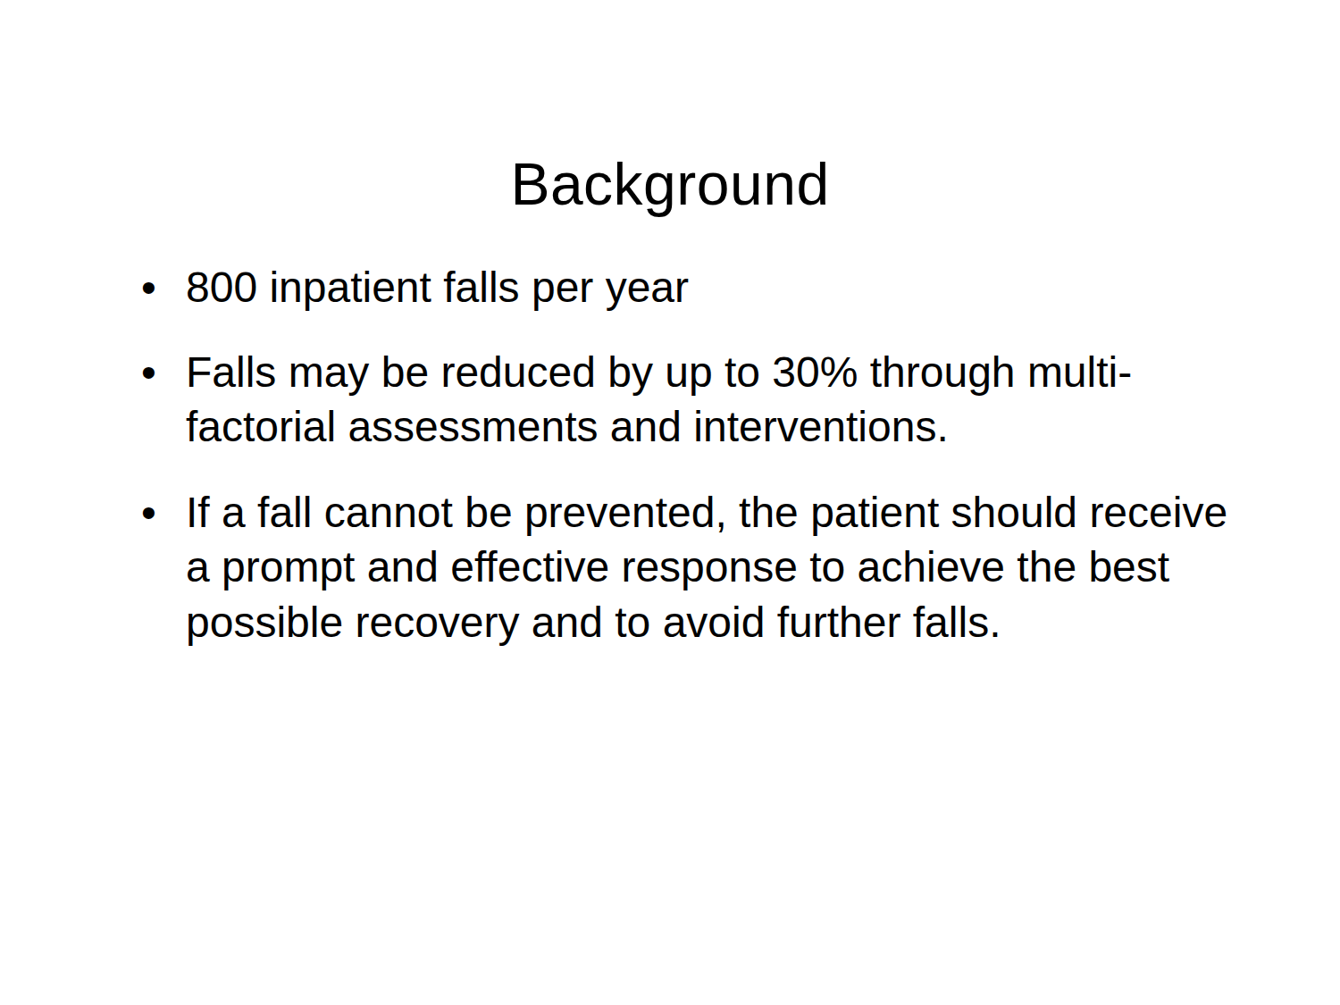Background
800 inpatient falls per year
Falls may be reduced by up to 30% through multi-factorial assessments and interventions.
If a fall cannot be prevented, the patient should receive a prompt and effective response to achieve the best possible recovery and to avoid further falls.